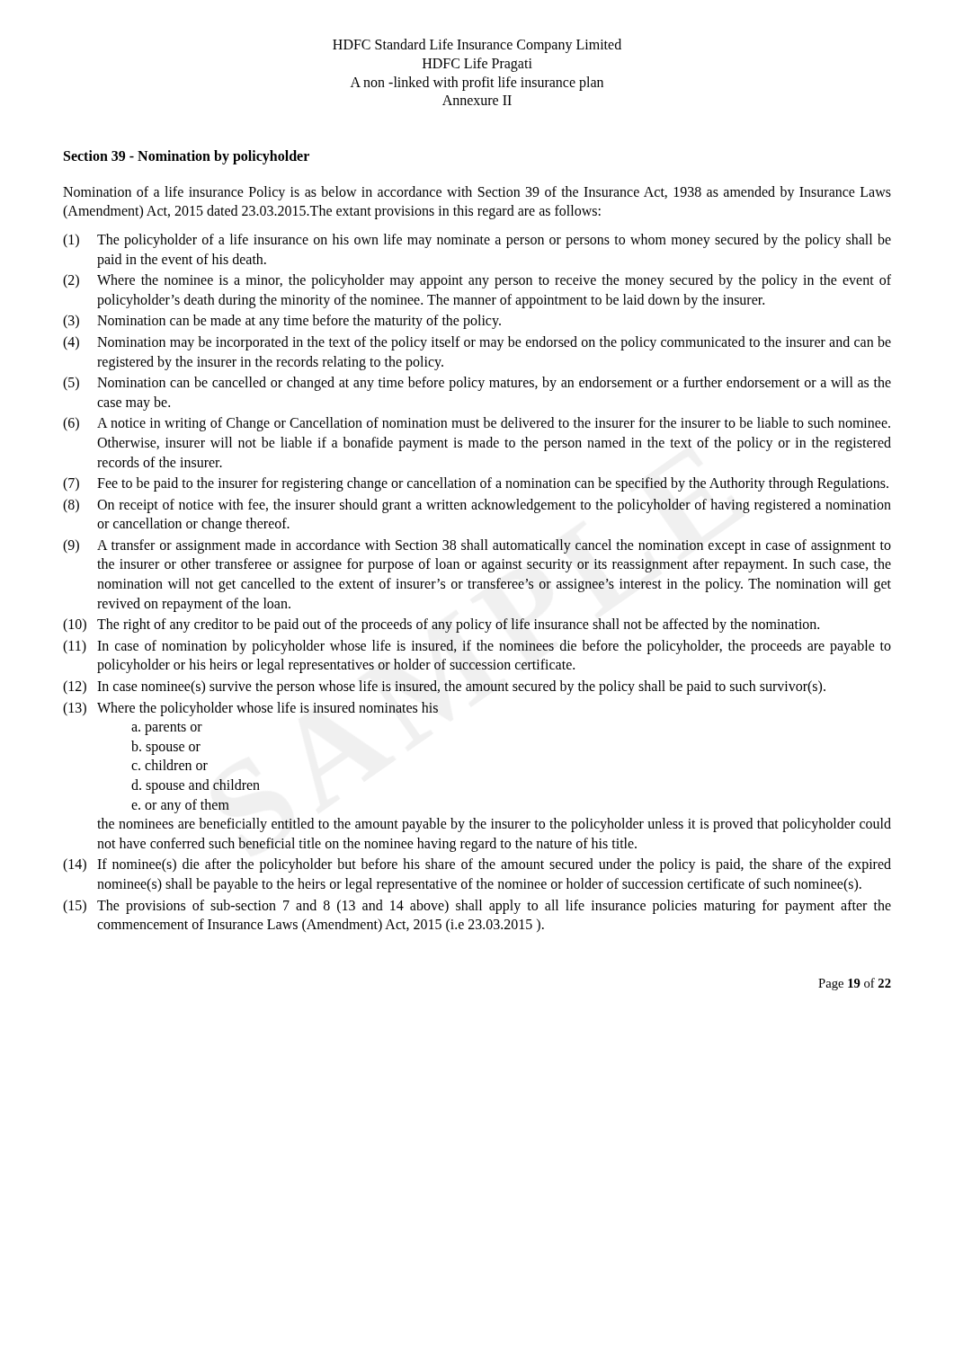SAMPLE
HDFC Standard Life Insurance Company Limited
HDFC Life Pragati
A non -linked with profit life insurance plan
Annexure II
Section 39 - Nomination by policyholder
Nomination of a life insurance Policy is as below in accordance with Section 39 of the Insurance Act, 1938 as amended by Insurance Laws (Amendment) Act, 2015 dated 23.03.2015.The extant provisions in this regard are as follows:
The policyholder of a life insurance on his own life may nominate a person or persons to whom money secured by the policy shall be paid in the event of his death.
Where the nominee is a minor, the policyholder may appoint any person to receive the money secured by the policy in the event of policyholder’s death during the minority of the nominee. The manner of appointment to be laid down by the insurer.
Nomination can be made at any time before the maturity of the policy.
Nomination may be incorporated in the text of the policy itself or may be endorsed on the policy communicated to the insurer and can be registered by the insurer in the records relating to the policy.
Nomination can be cancelled or changed at any time before policy matures, by an endorsement or a further endorsement or a will as the case may be.
A notice in writing of Change or Cancellation of nomination must be delivered to the insurer for the insurer to be liable to such nominee. Otherwise, insurer will not be liable if a bonafide payment is made to the person named in the text of the policy or in the registered records of the insurer.
Fee to be paid to the insurer for registering change or cancellation of a nomination can be specified by the Authority through Regulations.
On receipt of notice with fee, the insurer should grant a written acknowledgement to the policyholder of having registered a nomination or cancellation or change thereof.
A transfer or assignment made in accordance with Section 38 shall automatically cancel the nomination except in case of assignment to the insurer or other transferee or assignee for purpose of loan or against security or its reassignment after repayment. In such case, the nomination will not get cancelled to the extent of insurer’s or transferee’s or assignee’s interest in the policy. The nomination will get revived on repayment of the loan.
The right of any creditor to be paid out of the proceeds of any policy of life insurance shall not be affected by the nomination.
In case of nomination by policyholder whose life is insured, if the nominees die before the policyholder, the proceeds are payable to policyholder or his heirs or legal representatives or holder of succession certificate.
In case nominee(s) survive the person whose life is insured, the amount secured by the policy shall be paid to such survivor(s).
Where the policyholder whose life is insured nominates his
a. parents or
b. spouse or
c. children or
d. spouse and children
e. or any of them
the nominees are beneficially entitled to the amount payable by the insurer to the policyholder unless it is proved that policyholder could not have conferred such beneficial title on the nominee having regard to the nature of his title.
If nominee(s) die after the policyholder but before his share of the amount secured under the policy is paid, the share of the expired nominee(s) shall be payable to the heirs or legal representative of the nominee or holder of succession certificate of such nominee(s).
The provisions of sub-section 7 and 8 (13 and 14 above) shall apply to all life insurance policies maturing for payment after the commencement of Insurance Laws (Amendment) Act, 2015 (i.e 23.03.2015 ).
Page 19 of 22